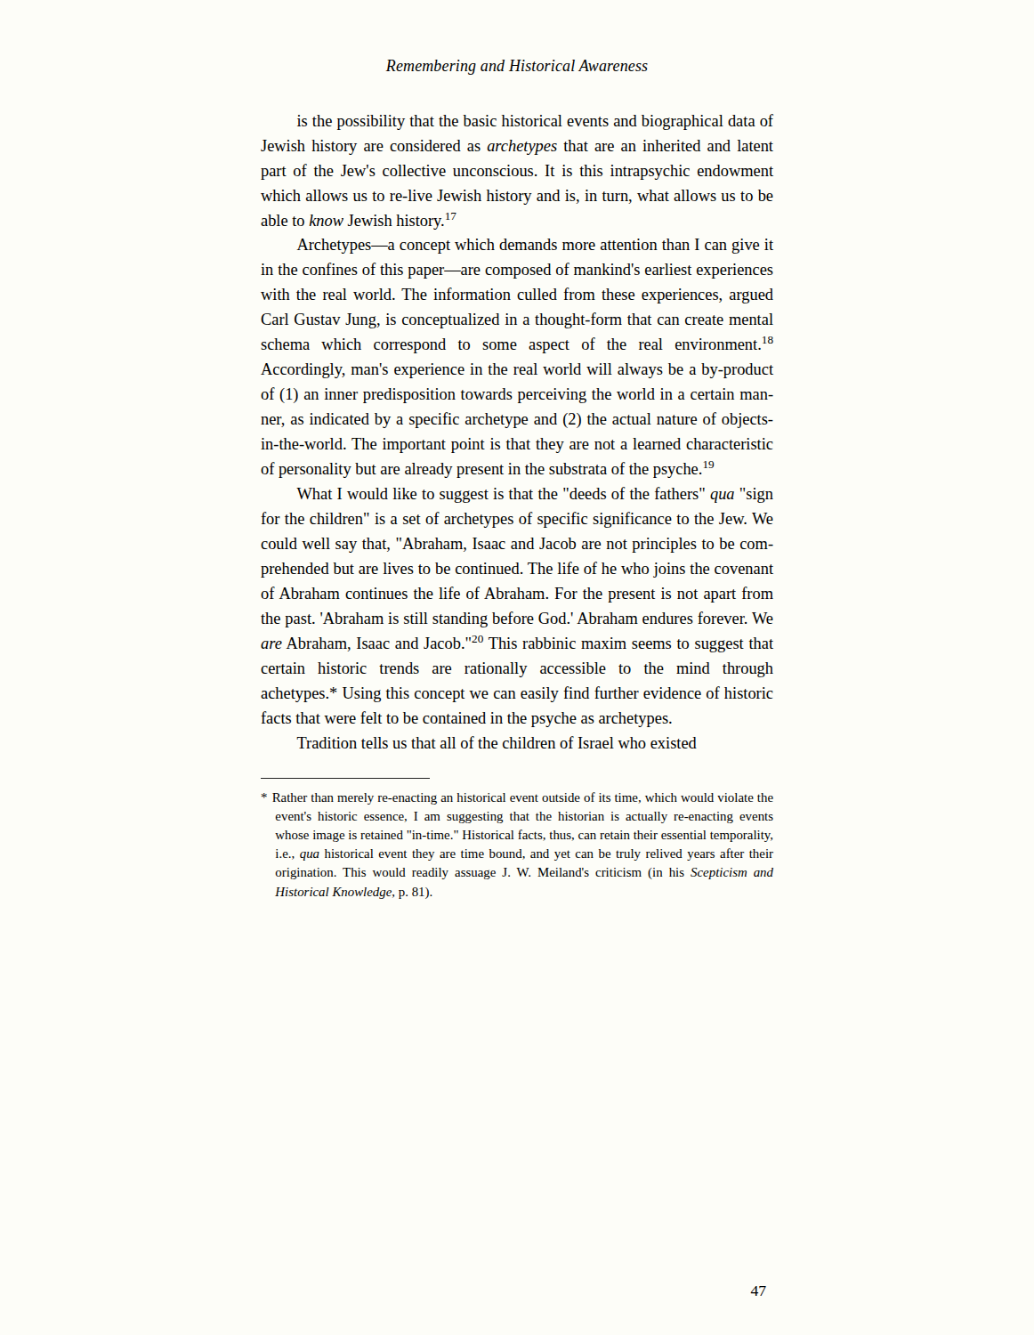Remembering and Historical Awareness
is the possibility that the basic historical events and biographical data of Jewish history are considered as archetypes that are an inherited and latent part of the Jew's collective unconscious. It is this intrapsychic endowment which allows us to re-live Jewish history and is, in turn, what allows us to be able to know Jewish history.17
Archetypes—a concept which demands more attention than I can give it in the confines of this paper—are composed of mankind's earliest experiences with the real world. The information culled from these experiences, argued Carl Gustav Jung, is conceptualized in a thought-form that can create mental schema which correspond to some aspect of the real environment.18 Accordingly, man's experience in the real world will always be a by-product of (1) an inner predisposition towards perceiving the world in a certain manner, as indicated by a specific archetype and (2) the actual nature of objects-in-the-world. The important point is that they are not a learned characteristic of personality but are already present in the substrata of the psyche.19
What I would like to suggest is that the "deeds of the fathers" qua "sign for the children" is a set of archetypes of specific significance to the Jew. We could well say that, "Abraham, Isaac and Jacob are not principles to be comprehended but are lives to be continued. The life of he who joins the covenant of Abraham continues the life of Abraham. For the present is not apart from the past. 'Abraham is still standing before God.' Abraham endures forever. We are Abraham, Isaac and Jacob."20 This rabbinic maxim seems to suggest that certain historic trends are rationally accessible to the mind through achetypes.* Using this concept we can easily find further evidence of historic facts that were felt to be contained in the psyche as archetypes.
Tradition tells us that all of the children of Israel who existed
*Rather than merely re-enacting an historical event outside of its time, which would violate the event's historic essence, I am suggesting that the historian is actually re-enacting events whose image is retained "in-time." Historical facts, thus, can retain their essential temporality, i.e., qua historical event they are time bound, and yet can be truly relived years after their origination. This would readily assuage J. W. Meiland's criticism (in his Scepticism and Historical Knowledge, p. 81).
47